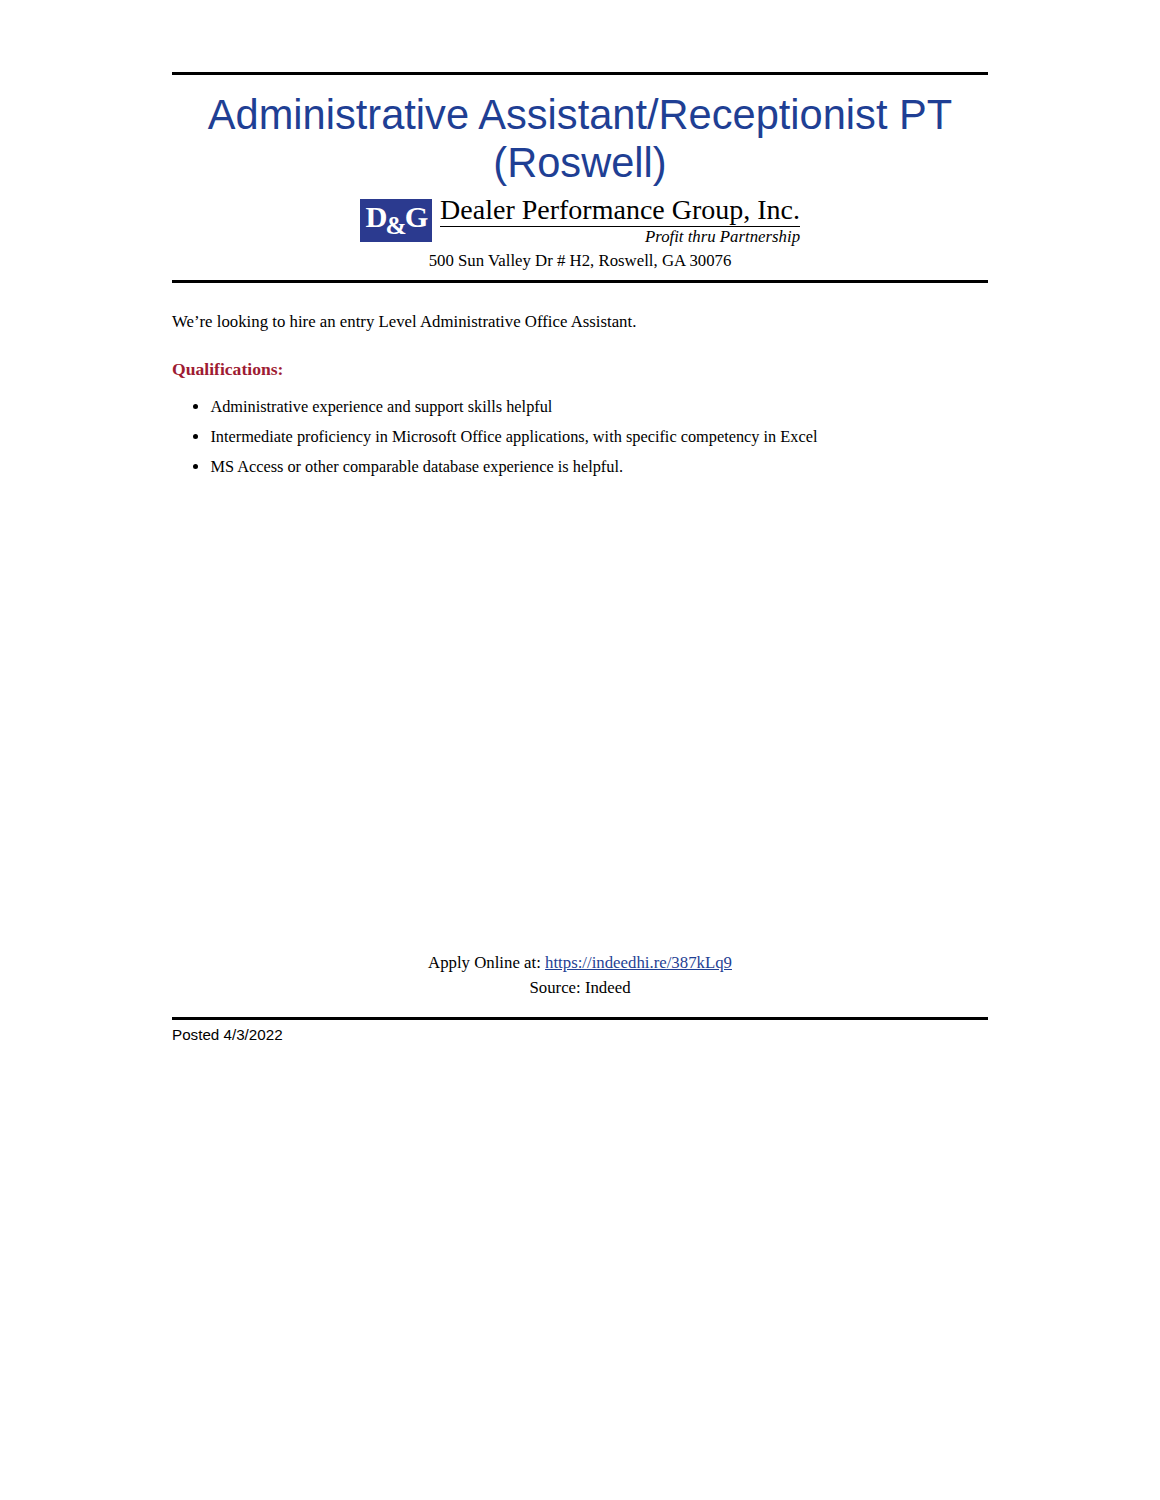Administrative Assistant/Receptionist PT (Roswell)
D&G Dealer Performance Group, Inc. Profit thru Partnership
500 Sun Valley Dr # H2, Roswell, GA 30076
We’re looking to hire an entry Level Administrative Office Assistant.
Qualifications:
Administrative experience and support skills helpful
Intermediate proficiency in Microsoft Office applications, with specific competency in Excel
MS Access or other comparable database experience is helpful.
Apply Online at: https://indeedhi.re/387kLq9
Source: Indeed
Posted 4/3/2022